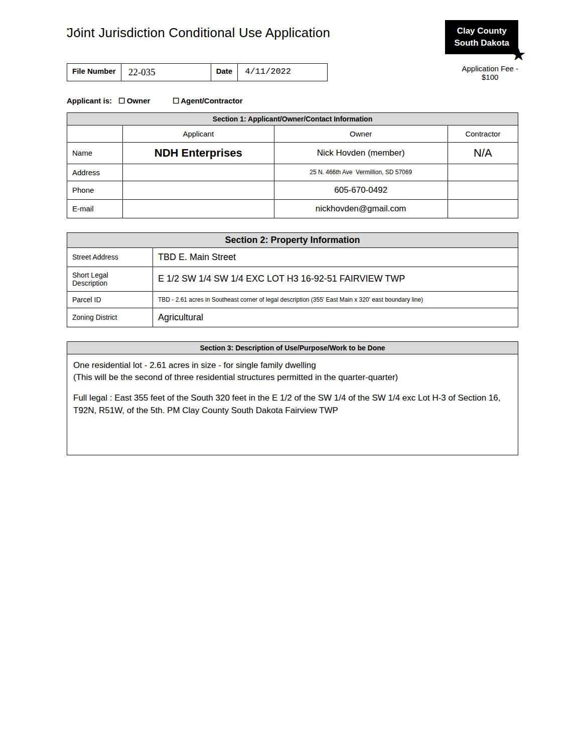• •
Joint Jurisdiction Conditional Use Application
Clay County
South Dakota ★
File Number
22-035
Date
4/11/2022
Application Fee -
$100
Applicant is: ☐ Owner ☐ Agent/Contractor
| Section 1: Applicant/Owner/Contact Information |
| | Applicant | Owner | Contractor |
| Name | NDH Enterprises | Nick Hovden (member) | N/A |
| Address | | 25 N. 466th Ave Vermillion, SD 57069 | |
| Phone | | 605-670-0492 | |
| E-mail | | nickhovden@gmail.com | |
| Section 2: Property Information |
| Street Address | TBD E. Main Street |
| Short Legal Description | E 1/2 SW 1/4 SW 1/4 EXC LOT H3 16-92-51 FAIRVIEW TWP |
| Parcel ID | TBD - 2.61 acres in Southeast corner of legal description (355' East Main x 320' east boundary line) |
| Zoning District | Agricultural |
| Section 3: Description of Use/Purpose/Work to be Done |
One residential lot - 2.61 acres in size - for single family dwelling
(This will be the second of three residential structures permitted in the quarter-quarter)
Full legal : East 355 feet of the South 320 feet in the E 1/2 of the SW 1/4 of the SW 1/4 exc Lot H-3 of Section 16, T92N, R51W, of the 5th. PM Clay County South Dakota Fairview TWP